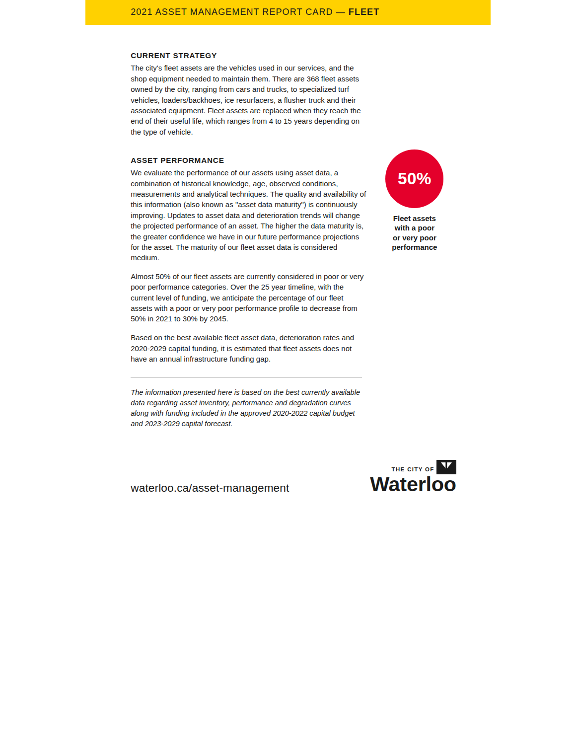2021 ASSET MANAGEMENT REPORT CARD — FLEET
50%
Fleet assets
with a poor
or very poor
performance
CURRENT STRATEGY
The city's fleet assets are the vehicles used in our services, and the shop equipment needed to maintain them. There are 368 fleet assets owned by the city, ranging from cars and trucks, to specialized turf vehicles, loaders/backhoes, ice resurfacers, a flusher truck and their associated equipment. Fleet assets are replaced when they reach the end of their useful life, which ranges from 4 to 15 years depending on the type of vehicle.
ASSET PERFORMANCE
We evaluate the performance of our assets using asset data, a combination of historical knowledge, age, observed conditions, measurements and analytical techniques. The quality and availability of this information (also known as "asset data maturity") is continuously improving. Updates to asset data and deterioration trends will change the projected performance of an asset. The higher the data maturity is, the greater confidence we have in our future performance projections for the asset. The maturity of our fleet asset data is considered medium.
Almost 50% of our fleet assets are currently considered in poor or very poor performance categories. Over the 25 year timeline, with the current level of funding, we anticipate the percentage of our fleet assets with a poor or very poor performance profile to decrease from 50% in 2021 to 30% by 2045.
Based on the best available fleet asset data, deterioration rates and 2020-2029 capital funding, it is estimated that fleet assets does not have an annual infrastructure funding gap.
The information presented here is based on the best currently available data regarding asset inventory, performance and degradation curves along with funding included in the approved 2020-2022 capital budget and 2023-2029 capital forecast.
waterloo.ca/asset-management
THE CITY OF Waterloo